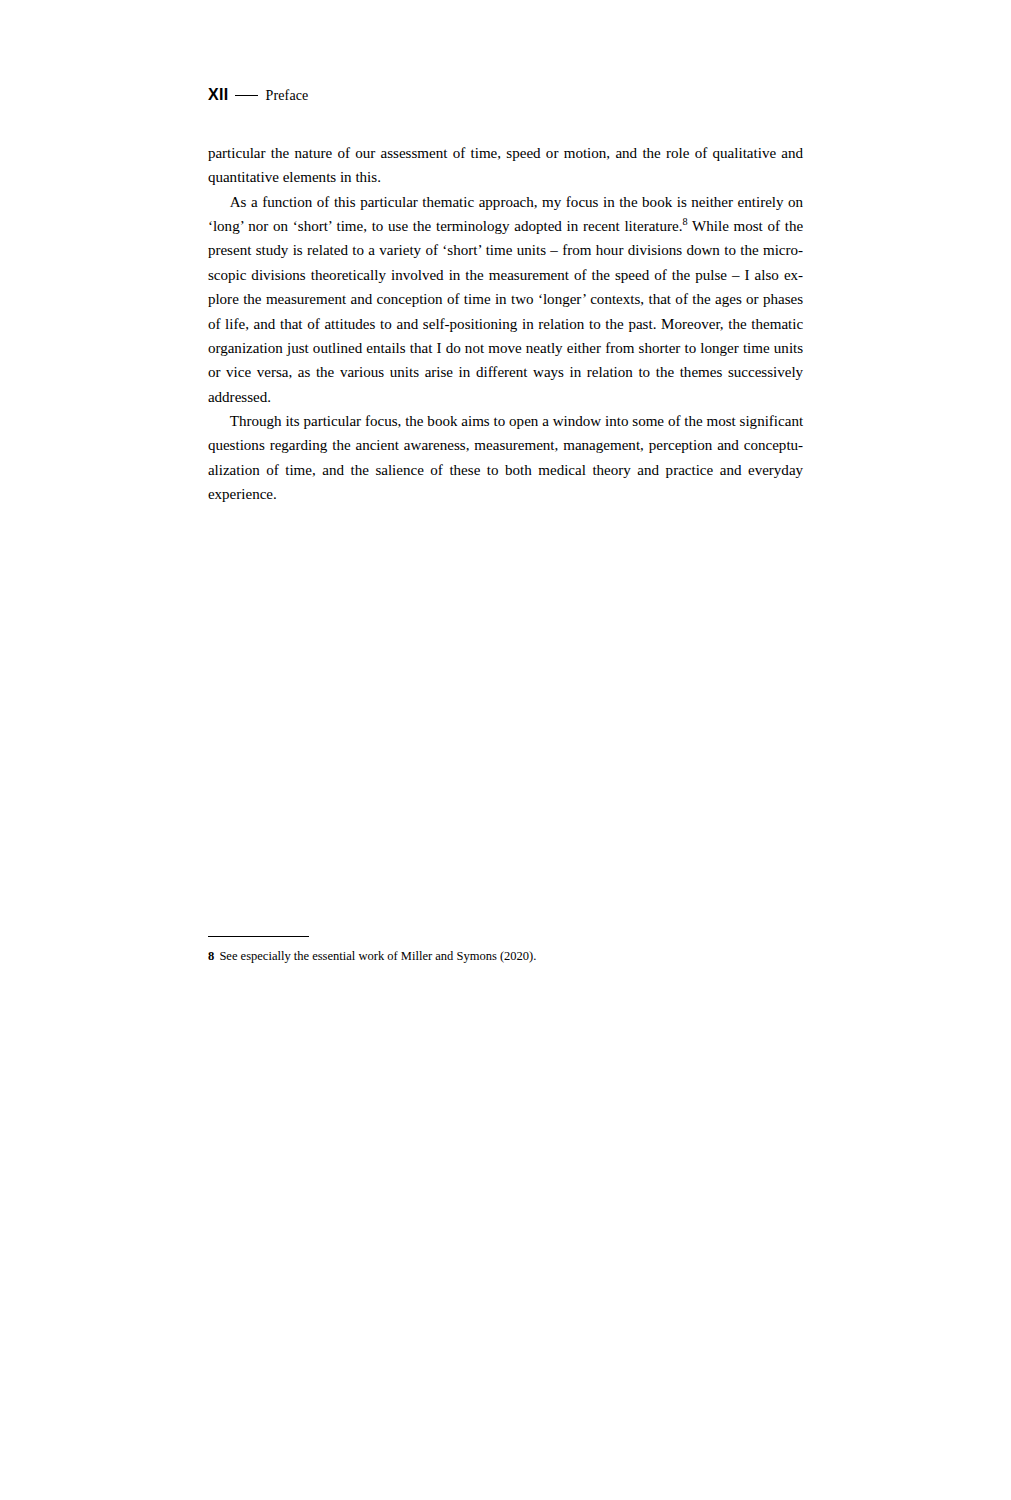XII Preface
particular the nature of our assessment of time, speed or motion, and the role of qualitative and quantitative elements in this.
As a function of this particular thematic approach, my focus in the book is neither entirely on ‘long’ nor on ‘short’ time, to use the terminology adopted in recent literature.8 While most of the present study is related to a variety of ‘short’ time units – from hour divisions down to the microscopic divisions theoretically involved in the measurement of the speed of the pulse – I also explore the measurement and conception of time in two ‘longer’ contexts, that of the ages or phases of life, and that of attitudes to and self-positioning in relation to the past. Moreover, the thematic organization just outlined entails that I do not move neatly either from shorter to longer time units or vice versa, as the various units arise in different ways in relation to the themes successively addressed.
Through its particular focus, the book aims to open a window into some of the most significant questions regarding the ancient awareness, measurement, management, perception and conceptualization of time, and the salience of these to both medical theory and practice and everyday experience.
8 See especially the essential work of Miller and Symons (2020).